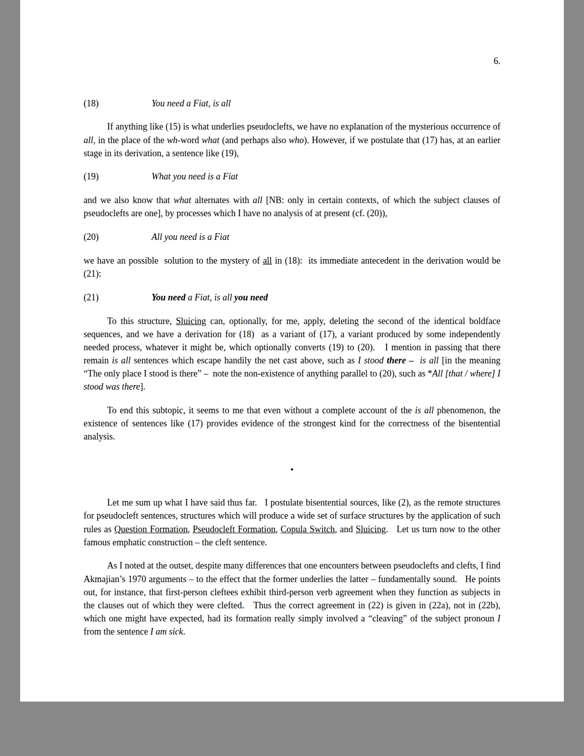6.
(18) You need a Fiat, is all
If anything like (15) is what underlies pseudoclefts, we have no explanation of the mysterious occurrence of all, in the place of the wh-word what (and perhaps also who). However, if we postulate that (17) has, at an earlier stage in its derivation, a sentence like (19),
(19) What you need is a Fiat
and we also know that what alternates with all [NB: only in certain contexts, of which the subject clauses of pseudoclefts are one], by processes which I have no analysis of at present (cf. (20)),
(20) All you need is a Fiat
we have an possible solution to the mystery of all in (18): its immediate antecedent in the derivation would be (21):
(21) You need a Fiat, is all you need
To this structure, Sluicing can, optionally, for me, apply, deleting the second of the identical boldface sequences, and we have a derivation for (18) as a variant of (17), a variant produced by some independently needed process, whatever it might be, which optionally converts (19) to (20). I mention in passing that there remain is all sentences which escape handily the net cast above, such as I stood there – is all [in the meaning “The only place I stood is there” – note the non-existence of anything parallel to (20), such as *All [that / where] I stood was there].
To end this subtopic, it seems to me that even without a complete account of the is all phenomenon, the existence of sentences like (17) provides evidence of the strongest kind for the correctness of the bisentential analysis.
•
Let me sum up what I have said thus far. I postulate bisentential sources, like (2), as the remote structures for pseudocleft sentences, structures which will produce a wide set of surface structures by the application of such rules as Question Formation, Pseudocleft Formation, Copula Switch, and Sluicing. Let us turn now to the other famous emphatic construction – the cleft sentence.
As I noted at the outset, despite many differences that one encounters between pseudoclefts and clefts, I find Akmajian’s 1970 arguments – to the effect that the former underlies the latter – fundamentally sound. He points out, for instance, that first-person cleftees exhibit third-person verb agreement when they function as subjects in the clauses out of which they were clefted. Thus the correct agreement in (22) is given in (22a), not in (22b), which one might have expected, had its formation really simply involved a “cleaving” of the subject pronoun I from the sentence I am sick.